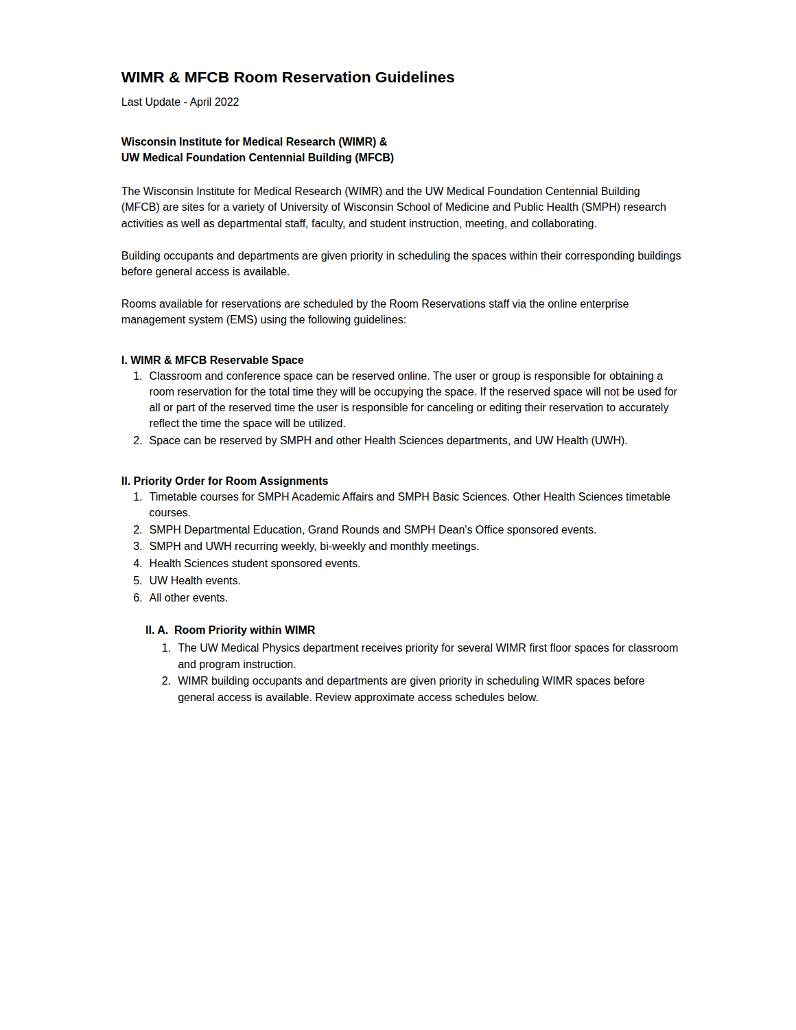WIMR & MFCB Room Reservation Guidelines
Last Update - April 2022
Wisconsin Institute for Medical Research (WIMR) &
UW Medical Foundation Centennial Building (MFCB)
The Wisconsin Institute for Medical Research (WIMR) and the UW Medical Foundation Centennial Building (MFCB) are sites for a variety of University of Wisconsin School of Medicine and Public Health (SMPH) research activities as well as departmental staff, faculty, and student instruction, meeting, and collaborating.
Building occupants and departments are given priority in scheduling the spaces within their corresponding buildings before general access is available.
Rooms available for reservations are scheduled by the Room Reservations staff via the online enterprise management system (EMS) using the following guidelines:
I. WIMR & MFCB Reservable Space
Classroom and conference space can be reserved online. The user or group is responsible for obtaining a room reservation for the total time they will be occupying the space. If the reserved space will not be used for all or part of the reserved time the user is responsible for canceling or editing their reservation to accurately reflect the time the space will be utilized.
Space can be reserved by SMPH and other Health Sciences departments, and UW Health (UWH).
II. Priority Order for Room Assignments
Timetable courses for SMPH Academic Affairs and SMPH Basic Sciences. Other Health Sciences timetable courses.
SMPH Departmental Education, Grand Rounds and SMPH Dean's Office sponsored events.
SMPH and UWH recurring weekly, bi-weekly and monthly meetings.
Health Sciences student sponsored events.
UW Health events.
All other events.
II. A. Room Priority within WIMR
The UW Medical Physics department receives priority for several WIMR first floor spaces for classroom and program instruction.
WIMR building occupants and departments are given priority in scheduling WIMR spaces before general access is available. Review approximate access schedules below.